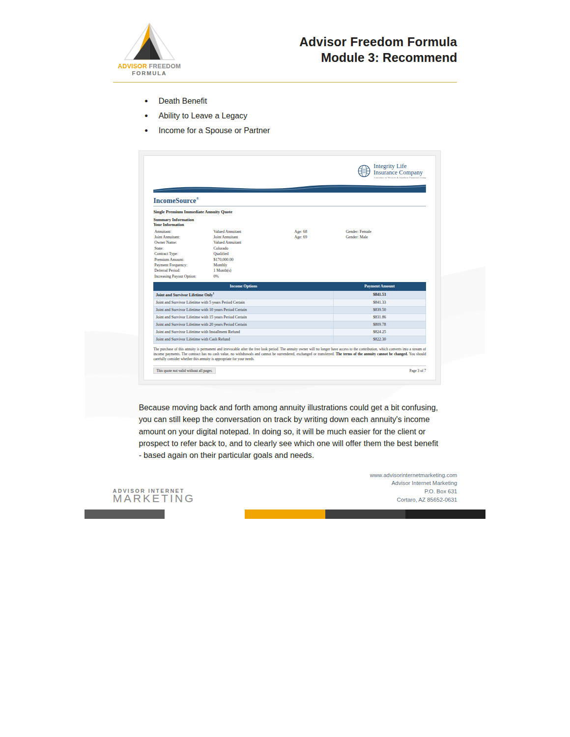ADVISOR FREEDOM FORMULA
Advisor Freedom Formula
Module 3: Recommend
Death Benefit
Ability to Leave a Legacy
Income for a Spouse or Partner
Integrity Life
Insurance Company
A member of Western & Southern Financial Group
IncomeSource®
Single Premium Immediate Annuity Quote
Summary Information
Your Information
| Annuitant: | Valued Annuitant | Age: 68 | | Gender: Female | |
| Joint Annuitant: | Joint Annuitant | Age: 69 | | Gender: Male | |
| Owner Name: | Valued Annuitant | |
| State: | Colorado | |
| Contract Type: | Qualified | |
| Premium Amount: | $170,000.00 | |
| Payment Frequency: | Monthly | |
| Deferral Period: | 1 Month(s) | |
| Increasing Payout Option: | 0% | |
| Income Options | Payment Amount |
| --- | --- |
| Joint and Survivor Lifetime Only 1 | $841.53 |
| Joint and Survivor Lifetime with 5 years Period Certain | $841.33 |
| Joint and Survivor Lifetime with 10 years Period Certain | $839.50 |
| Joint and Survivor Lifetime with 15 years Period Certain | $831.86 |
| Joint and Survivor Lifetime with 20 years Period Certain | $809.78 |
| Joint and Survivor Lifetime with Installment Refund | $824.25 |
| Joint and Survivor Lifetime with Cash Refund | $822.30 |
The purchase of this annuity is permanent and irrevocable after the free look period. The annuity owner will no longer have access to the contribution, which converts into a stream of income payments. The contract has no cash value, no withdrawals and cannot be surrendered, exchanged or transferred. The terms of the annuity cannot be changed. You should carefully consider whether this annuity is appropriate for your needs.
This quote not valid without all pages. Page 3 of 7
Because moving back and forth among annuity illustrations could get a bit confusing, you can still keep the conversation on track by writing down each annuity's income amount on your digital notepad. In doing so, it will be much easier for the client or prospect to refer back to, and to clearly see which one will offer them the best benefit - based again on their particular goals and needs.
ADVISOR INTERNET
MARKETING
www.advisorinternetmarketing.com
Advisor Internet Marketing
P.O. Box 631
Cortaro, AZ 85652-0631